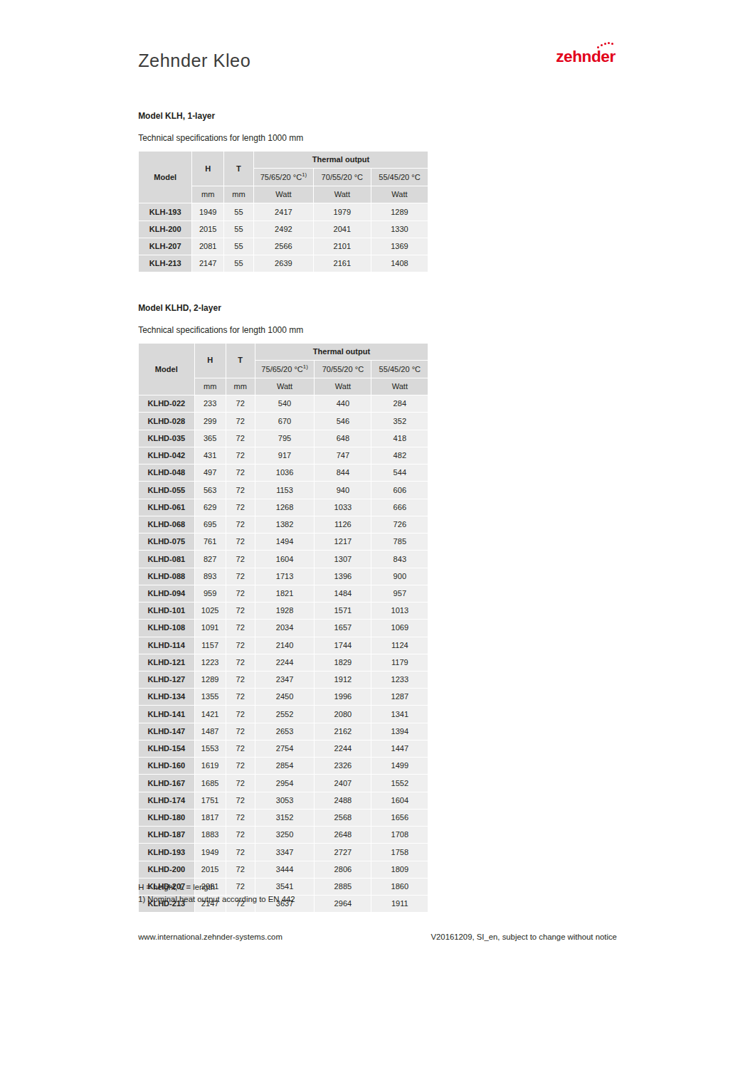Zehnder Kleo
zehnder
Model KLH, 1-layer
Technical specifications for length 1000 mm
| Model | H | T | Thermal output |
| --- | --- | --- | --- |
| 75/65/20 °C 1) | 70/55/20 °C | 55/45/20 °C |
| mm | mm | Watt | Watt | Watt |
| KLH-193 | 1949 | 55 | 2417 | 1979 | 1289 |
| KLH-200 | 2015 | 55 | 2492 | 2041 | 1330 |
| KLH-207 | 2081 | 55 | 2566 | 2101 | 1369 |
| KLH-213 | 2147 | 55 | 2639 | 2161 | 1408 |
Model KLHD, 2-layer
Technical specifications for length 1000 mm
| Model | H | T | Thermal output |
| --- | --- | --- | --- |
| 75/65/20 °C 1) | 70/55/20 °C | 55/45/20 °C |
| mm | mm | Watt | Watt | Watt |
| KLHD-022 | 233 | 72 | 540 | 440 | 284 |
| KLHD-028 | 299 | 72 | 670 | 546 | 352 |
| KLHD-035 | 365 | 72 | 795 | 648 | 418 |
| KLHD-042 | 431 | 72 | 917 | 747 | 482 |
| KLHD-048 | 497 | 72 | 1036 | 844 | 544 |
| KLHD-055 | 563 | 72 | 1153 | 940 | 606 |
| KLHD-061 | 629 | 72 | 1268 | 1033 | 666 |
| KLHD-068 | 695 | 72 | 1382 | 1126 | 726 |
| KLHD-075 | 761 | 72 | 1494 | 1217 | 785 |
| KLHD-081 | 827 | 72 | 1604 | 1307 | 843 |
| KLHD-088 | 893 | 72 | 1713 | 1396 | 900 |
| KLHD-094 | 959 | 72 | 1821 | 1484 | 957 |
| KLHD-101 | 1025 | 72 | 1928 | 1571 | 1013 |
| KLHD-108 | 1091 | 72 | 2034 | 1657 | 1069 |
| KLHD-114 | 1157 | 72 | 2140 | 1744 | 1124 |
| KLHD-121 | 1223 | 72 | 2244 | 1829 | 1179 |
| KLHD-127 | 1289 | 72 | 2347 | 1912 | 1233 |
| KLHD-134 | 1355 | 72 | 2450 | 1996 | 1287 |
| KLHD-141 | 1421 | 72 | 2552 | 2080 | 1341 |
| KLHD-147 | 1487 | 72 | 2653 | 2162 | 1394 |
| KLHD-154 | 1553 | 72 | 2754 | 2244 | 1447 |
| KLHD-160 | 1619 | 72 | 2854 | 2326 | 1499 |
| KLHD-167 | 1685 | 72 | 2954 | 2407 | 1552 |
| KLHD-174 | 1751 | 72 | 3053 | 2488 | 1604 |
| KLHD-180 | 1817 | 72 | 3152 | 2568 | 1656 |
| KLHD-187 | 1883 | 72 | 3250 | 2648 | 1708 |
| KLHD-193 | 1949 | 72 | 3347 | 2727 | 1758 |
| KLHD-200 | 2015 | 72 | 3444 | 2806 | 1809 |
| KLHD-207 | 2081 | 72 | 3541 | 2885 | 1860 |
| KLHD-213 | 2147 | 72 | 3637 | 2964 | 1911 |
H = height, L = length
1) Nominal heat output according to EN 442
www.international.zehnder-systems.com V20161209, SI_en, subject to change without notice